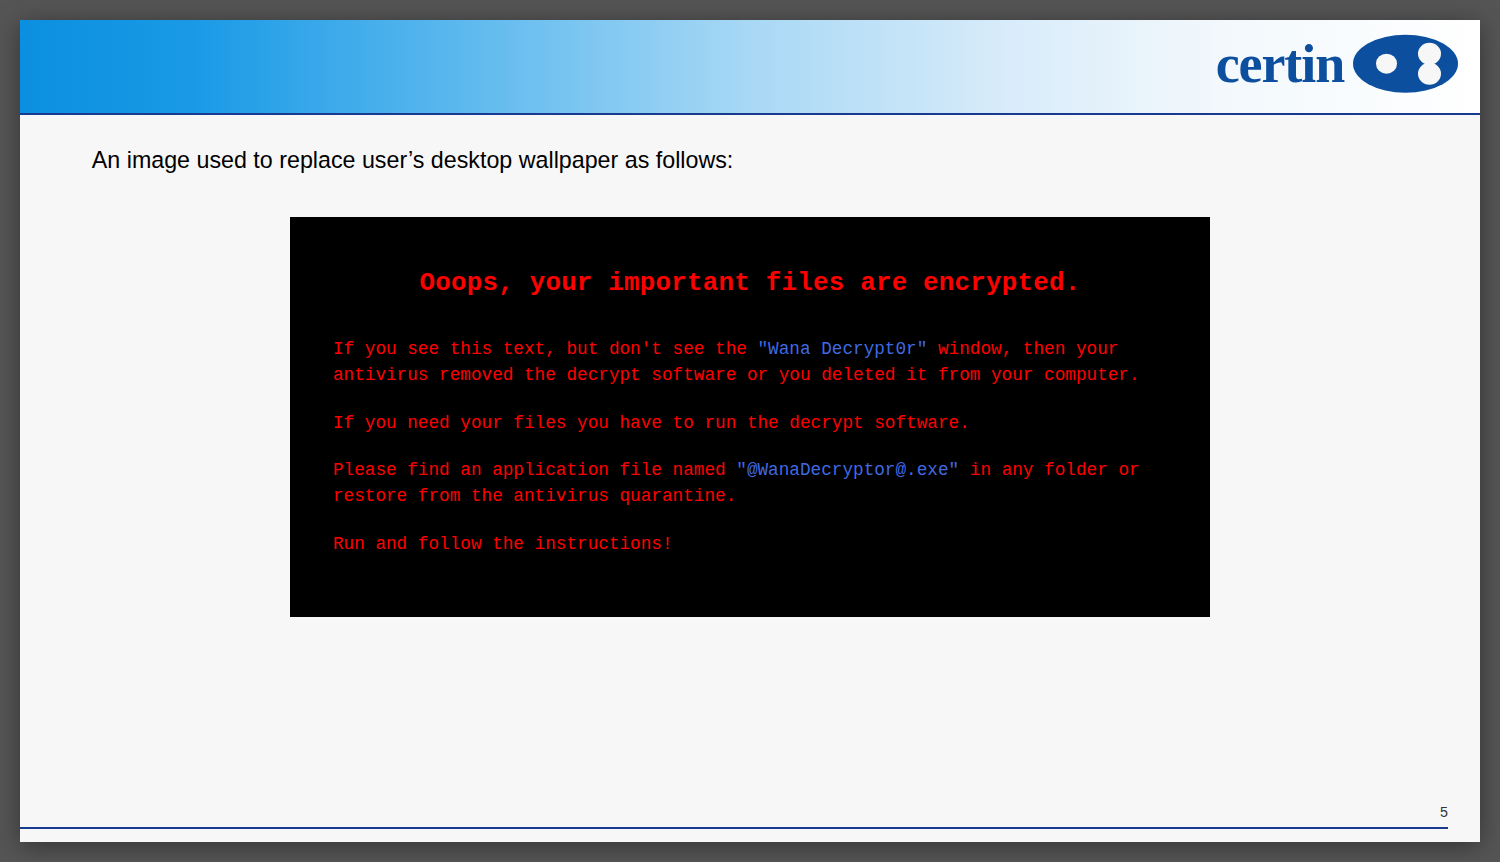certin
An image used to replace user’s desktop wallpaper as follows:
Ooops, your important files are encrypted.
If you see this text, but don't see the "Wana Decrypt0r" window, then your antivirus removed the decrypt software or you deleted it from your computer.
If you need your files you have to run the decrypt software.
Please find an application file named "@WanaDecryptor@.exe" in any folder or restore from the antivirus quarantine.
Run and follow the instructions!
5